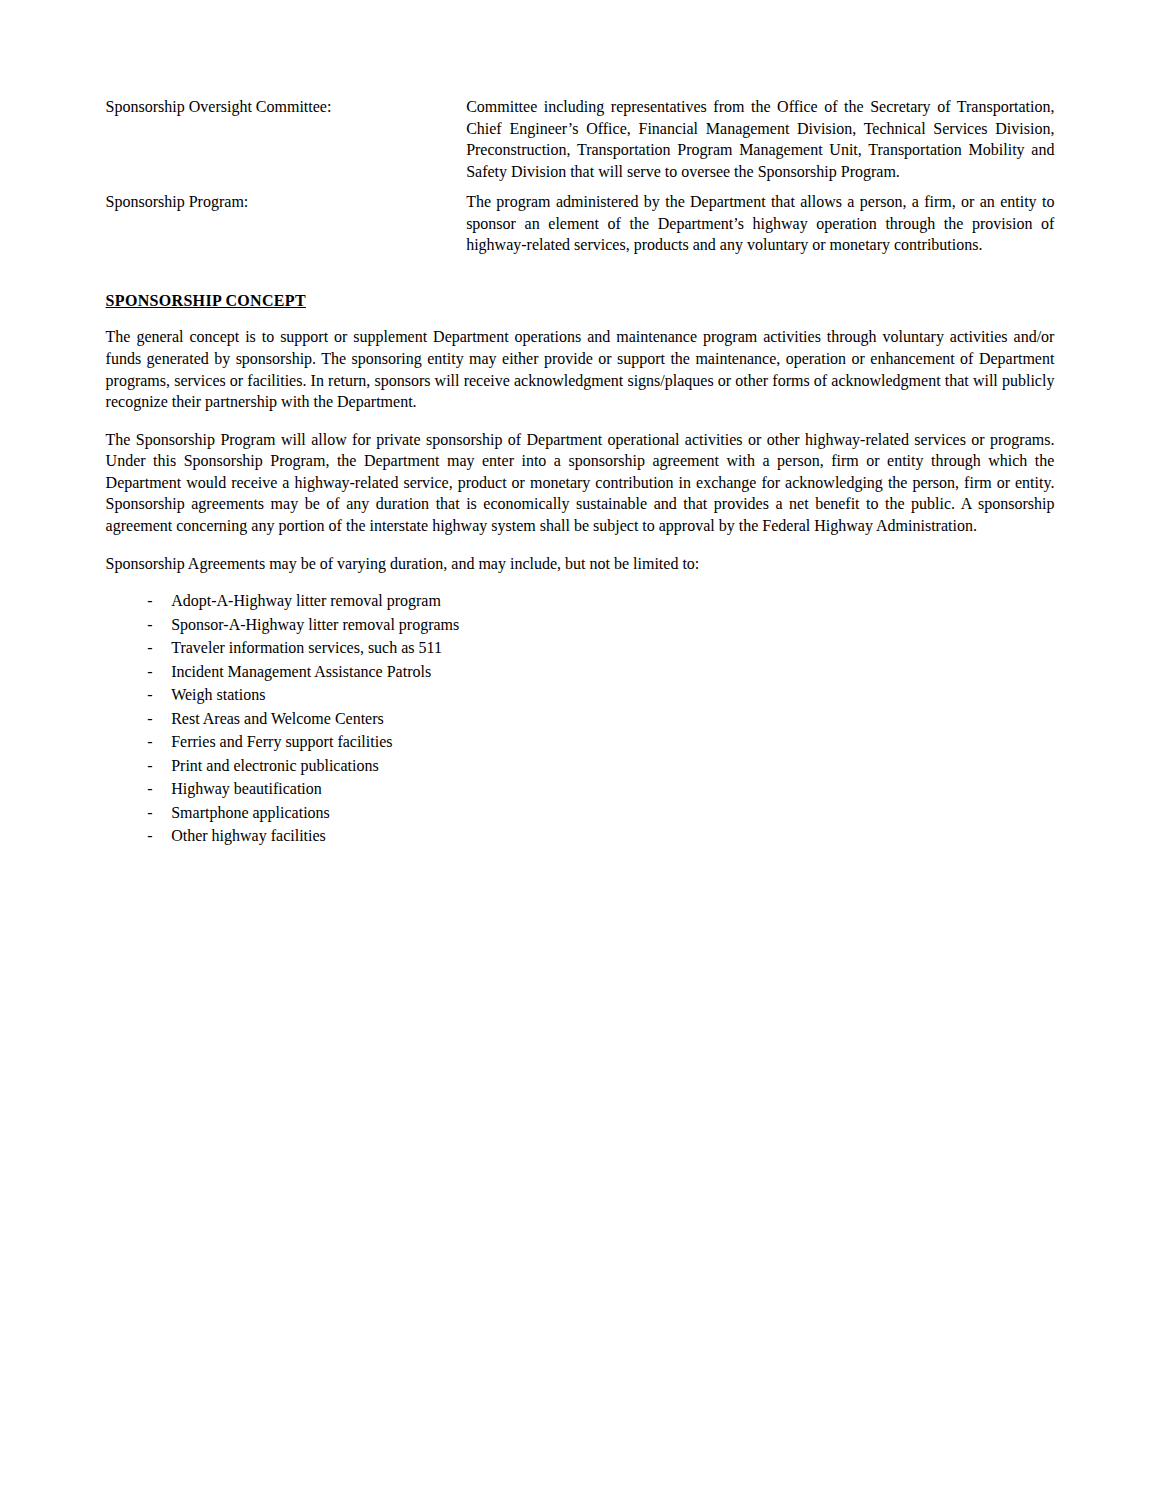| Sponsorship Oversight Committee: | Committee including representatives from the Office of the Secretary of Transportation, Chief Engineer’s Office, Financial Management Division, Technical Services Division, Preconstruction, Transportation Program Management Unit, Transportation Mobility and Safety Division that will serve to oversee the Sponsorship Program. |
| Sponsorship Program: | The program administered by the Department that allows a person, a firm, or an entity to sponsor an element of the Department’s highway operation through the provision of highway-related services, products and any voluntary or monetary contributions. |
SPONSORSHIP CONCEPT
The general concept is to support or supplement Department operations and maintenance program activities through voluntary activities and/or funds generated by sponsorship. The sponsoring entity may either provide or support the maintenance, operation or enhancement of Department programs, services or facilities. In return, sponsors will receive acknowledgment signs/plaques or other forms of acknowledgment that will publicly recognize their partnership with the Department.
The Sponsorship Program will allow for private sponsorship of Department operational activities or other highway-related services or programs. Under this Sponsorship Program, the Department may enter into a sponsorship agreement with a person, firm or entity through which the Department would receive a highway-related service, product or monetary contribution in exchange for acknowledging the person, firm or entity. Sponsorship agreements may be of any duration that is economically sustainable and that provides a net benefit to the public. A sponsorship agreement concerning any portion of the interstate highway system shall be subject to approval by the Federal Highway Administration.
Sponsorship Agreements may be of varying duration, and may include, but not be limited to:
Adopt-A-Highway litter removal program
Sponsor-A-Highway litter removal programs
Traveler information services, such as 511
Incident Management Assistance Patrols
Weigh stations
Rest Areas and Welcome Centers
Ferries and Ferry support facilities
Print and electronic publications
Highway beautification
Smartphone applications
Other highway facilities